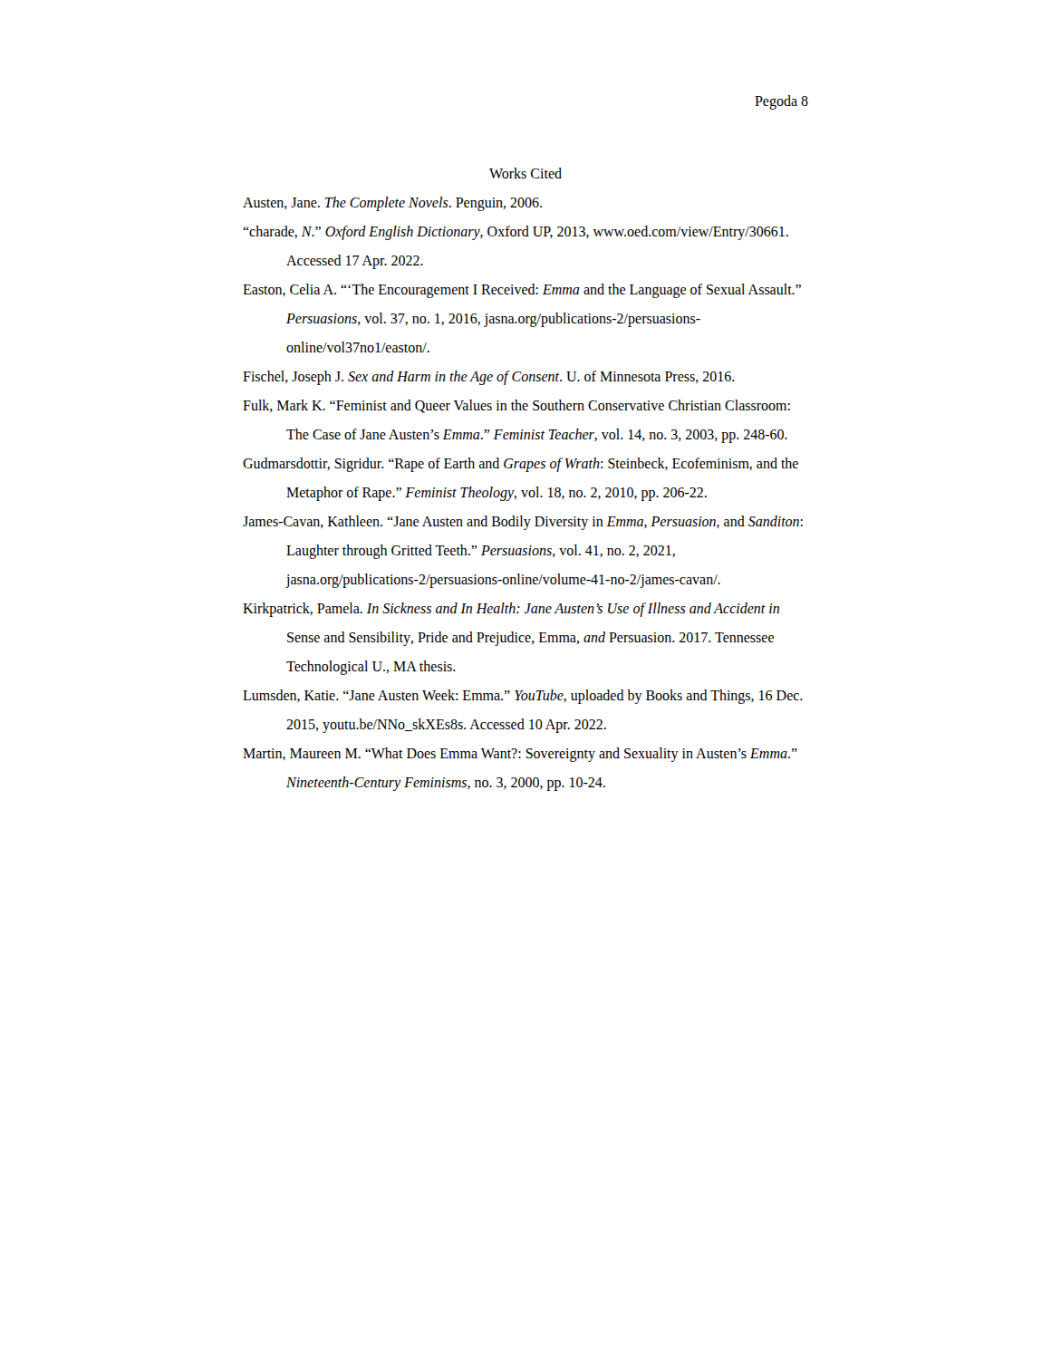Pegoda 8
Works Cited
Austen, Jane. The Complete Novels. Penguin, 2006.
“charade, N.” Oxford English Dictionary, Oxford UP, 2013, www.oed.com/view/Entry/30661. Accessed 17 Apr. 2022.
Easton, Celia A. “‘The Encouragement I Received: Emma and the Language of Sexual Assault.” Persuasions, vol. 37, no. 1, 2016, jasna.org/publications-2/persuasions-online/vol37no1/easton/.
Fischel, Joseph J. Sex and Harm in the Age of Consent. U. of Minnesota Press, 2016.
Fulk, Mark K. “Feminist and Queer Values in the Southern Conservative Christian Classroom: The Case of Jane Austen’s Emma.” Feminist Teacher, vol. 14, no. 3, 2003, pp. 248-60.
Gudmarsdottir, Sigridur. “Rape of Earth and Grapes of Wrath: Steinbeck, Ecofeminism, and the Metaphor of Rape.” Feminist Theology, vol. 18, no. 2, 2010, pp. 206-22.
James-Cavan, Kathleen. “Jane Austen and Bodily Diversity in Emma, Persuasion, and Sanditon: Laughter through Gritted Teeth.” Persuasions, vol. 41, no. 2, 2021, jasna.org/publications-2/persuasions-online/volume-41-no-2/james-cavan/.
Kirkpatrick, Pamela. In Sickness and In Health: Jane Austen’s Use of Illness and Accident in Sense and Sensibility, Pride and Prejudice, Emma, and Persuasion. 2017. Tennessee Technological U., MA thesis.
Lumsden, Katie. “Jane Austen Week: Emma.” YouTube, uploaded by Books and Things, 16 Dec. 2015, youtu.be/NNo_skXEs8s. Accessed 10 Apr. 2022.
Martin, Maureen M. “What Does Emma Want?: Sovereignty and Sexuality in Austen’s Emma.” Nineteenth-Century Feminisms, no. 3, 2000, pp. 10-24.